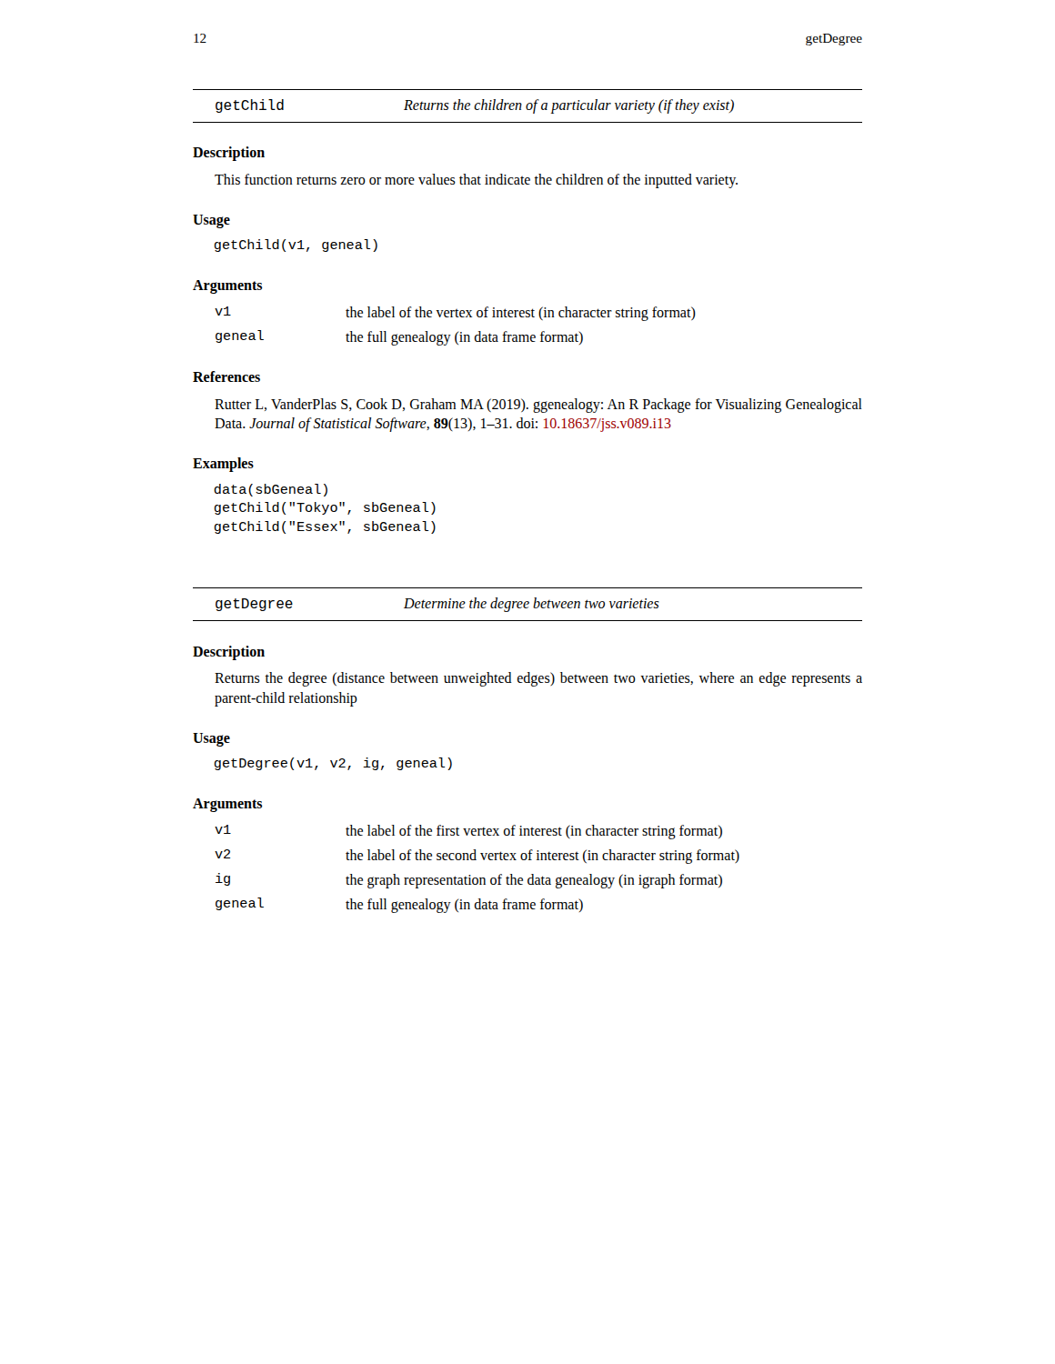12 getDegree
getChild Returns the children of a particular variety (if they exist)
Description
This function returns zero or more values that indicate the children of the inputted variety.
Usage
getChild(v1, geneal)
Arguments
v1
the label of the vertex of interest (in character string format)
geneal
the full genealogy (in data frame format)
References
Rutter L, VanderPlas S, Cook D, Graham MA (2019). ggenealogy: An R Package for Visualizing Genealogical Data. Journal of Statistical Software, 89(13), 1–31. doi: 10.18637/jss.v089.i13
Examples
data(sbGeneal)
getChild("Tokyo", sbGeneal)
getChild("Essex", sbGeneal)
getDegree Determine the degree between two varieties
Description
Returns the degree (distance between unweighted edges) between two varieties, where an edge represents a parent-child relationship
Usage
getDegree(v1, v2, ig, geneal)
Arguments
v1
the label of the first vertex of interest (in character string format)
v2
the label of the second vertex of interest (in character string format)
ig
the graph representation of the data genealogy (in igraph format)
geneal
the full genealogy (in data frame format)